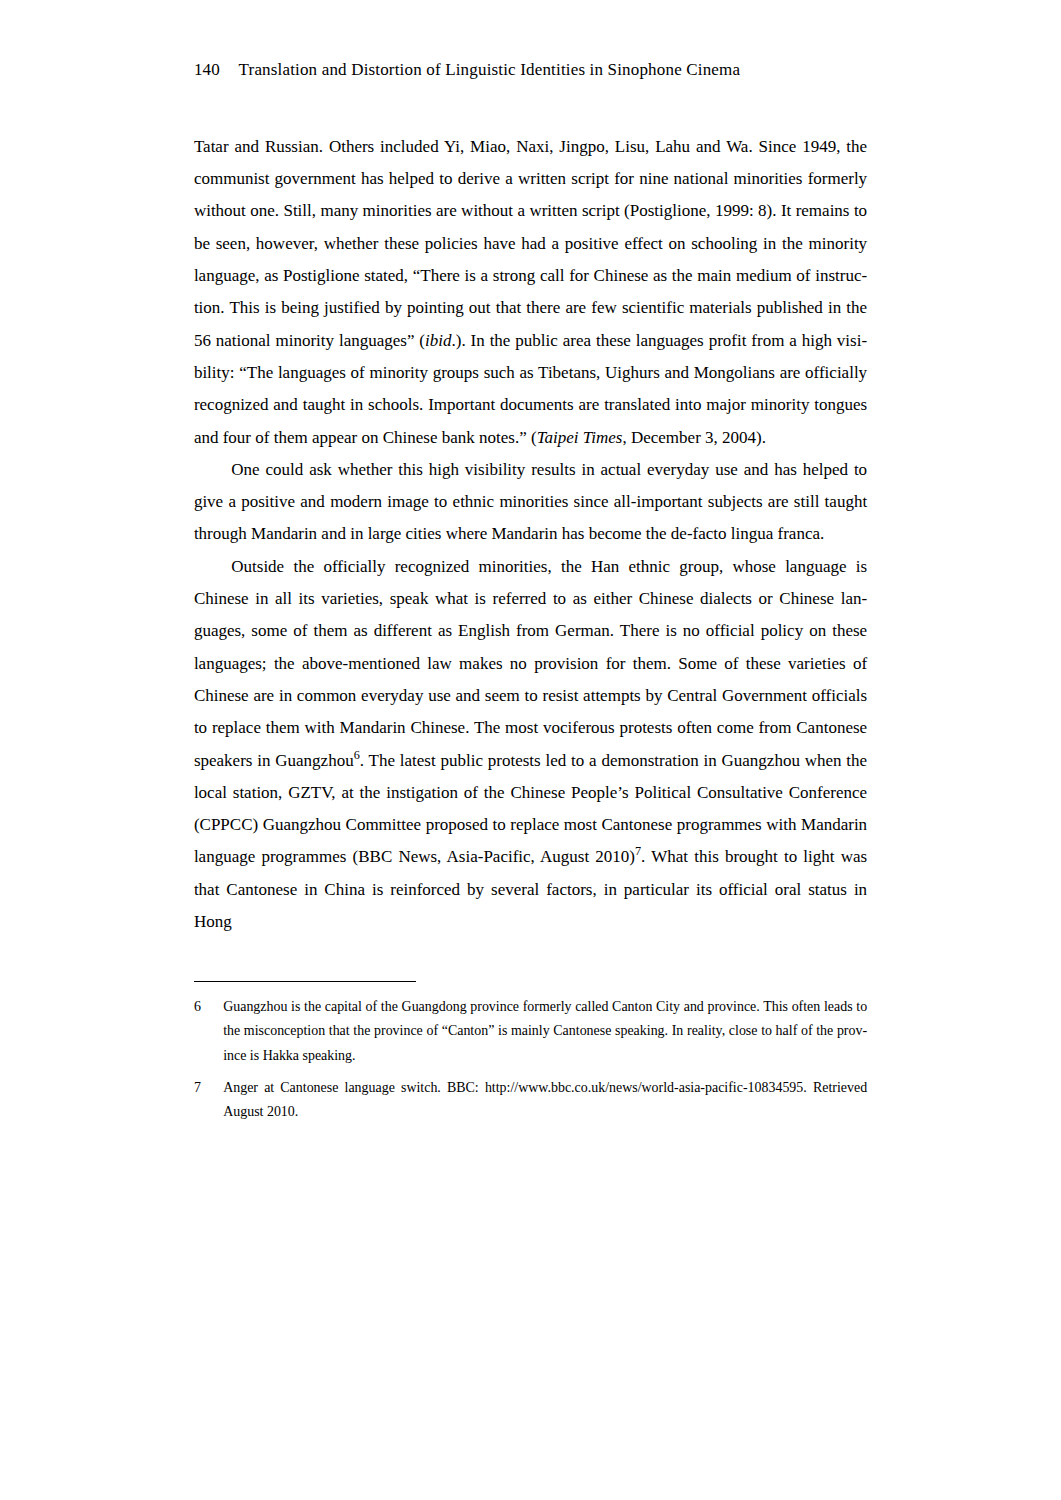140 Translation and Distortion of Linguistic Identities in Sinophone Cinema
Tatar and Russian. Others included Yi, Miao, Naxi, Jingpo, Lisu, Lahu and Wa. Since 1949, the communist government has helped to derive a written script for nine national minorities formerly without one. Still, many minorities are without a written script (Postiglione, 1999: 8). It remains to be seen, however, whether these policies have had a positive effect on schooling in the minority language, as Postiglione stated, “There is a strong call for Chinese as the main medium of instruction. This is being justified by pointing out that there are few scientific materials published in the 56 national minority languages” (ibid.). In the public area these languages profit from a high visibility: “The languages of minority groups such as Tibetans, Uighurs and Mongolians are officially recognized and taught in schools. Important documents are translated into major minority tongues and four of them appear on Chinese bank notes.” (Taipei Times, December 3, 2004).
One could ask whether this high visibility results in actual everyday use and has helped to give a positive and modern image to ethnic minorities since all-important subjects are still taught through Mandarin and in large cities where Mandarin has become the de-facto lingua franca.
Outside the officially recognized minorities, the Han ethnic group, whose language is Chinese in all its varieties, speak what is referred to as either Chinese dialects or Chinese languages, some of them as different as English from German. There is no official policy on these languages; the above-mentioned law makes no provision for them. Some of these varieties of Chinese are in common everyday use and seem to resist attempts by Central Government officials to replace them with Mandarin Chinese. The most vociferous protests often come from Cantonese speakers in Guangzhou6. The latest public protests led to a demonstration in Guangzhou when the local station, GZTV, at the instigation of the Chinese People’s Political Consultative Conference (CPPCC) Guangzhou Committee proposed to replace most Cantonese programmes with Mandarin language programmes (BBC News, Asia-Pacific, August 2010)7. What this brought to light was that Cantonese in China is reinforced by several factors, in particular its official oral status in Hong
6
Guangzhou is the capital of the Guangdong province formerly called Canton City and province. This often leads to the misconception that the province of “Canton” is mainly Cantonese speaking. In reality, close to half of the province is Hakka speaking.
7
Anger at Cantonese language switch. BBC: http://www.bbc.co.uk/news/world-asia-pacific-10834595. Retrieved August 2010.